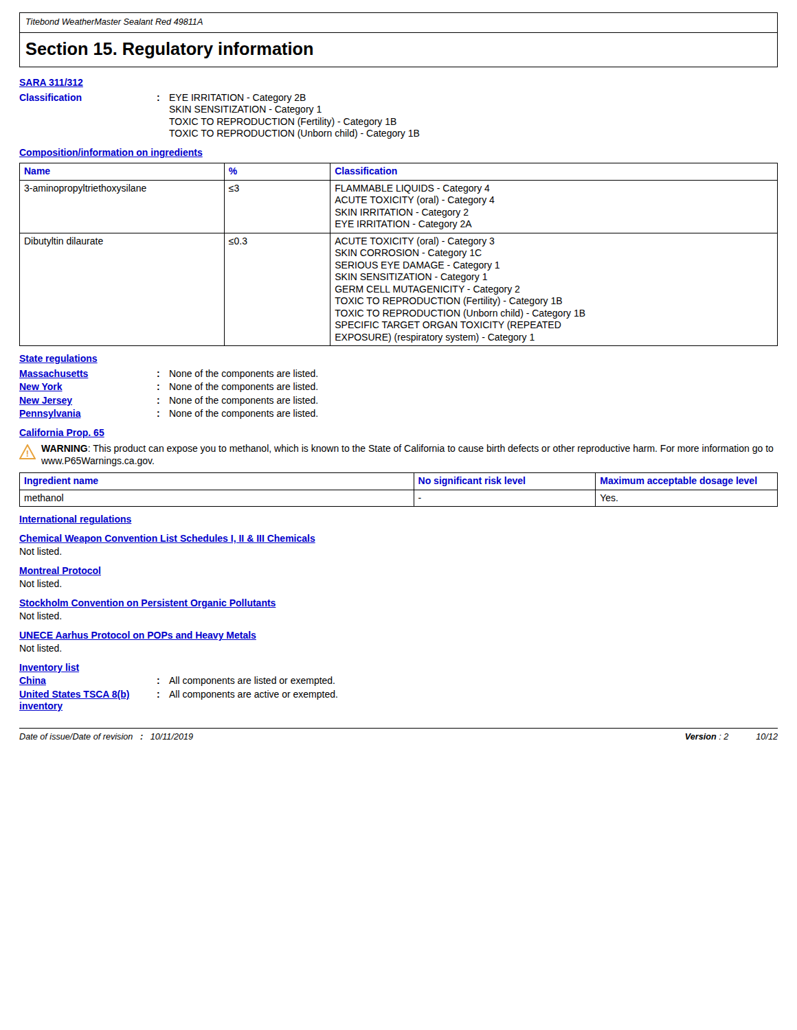Titebond WeatherMaster Sealant Red 49811A
Section 15. Regulatory information
SARA 311/312
Classification
:
EYE IRRITATION - Category 2B
SKIN SENSITIZATION - Category 1
TOXIC TO REPRODUCTION (Fertility) - Category 1B
TOXIC TO REPRODUCTION (Unborn child) - Category 1B
Composition/information on ingredients
| Name | % | Classification |
| --- | --- | --- |
| 3-aminopropyltriethoxysilane | ≤3 | FLAMMABLE LIQUIDS - Category 4 ACUTE TOXICITY (oral) - Category 4 SKIN IRRITATION - Category 2 EYE IRRITATION - Category 2A |
| Dibutyltin dilaurate | ≤0.3 | ACUTE TOXICITY (oral) - Category 3 SKIN CORROSION - Category 1C SERIOUS EYE DAMAGE - Category 1 SKIN SENSITIZATION - Category 1 GERM CELL MUTAGENICITY - Category 2 TOXIC TO REPRODUCTION (Fertility) - Category 1B TOXIC TO REPRODUCTION (Unborn child) - Category 1B SPECIFIC TARGET ORGAN TOXICITY (REPEATED EXPOSURE) (respiratory system) - Category 1 |
State regulations
Massachusetts
:
None of the components are listed.
New York
:
None of the components are listed.
New Jersey
:
None of the components are listed.
Pennsylvania
:
None of the components are listed.
California Prop. 65
!
WARNING: This product can expose you to methanol, which is known to the State of California to cause birth defects or other reproductive harm. For more information go to www.P65Warnings.ca.gov.
| Ingredient name | No significant risk level | Maximum acceptable dosage level |
| --- | --- | --- |
| methanol | - | Yes. |
International regulations
Chemical Weapon Convention List Schedules I, II & III Chemicals
Not listed.
Montreal Protocol
Not listed.
Stockholm Convention on Persistent Organic Pollutants
Not listed.
UNECE Aarhus Protocol on POPs and Heavy Metals
Not listed.
Inventory list
China
:
All components are listed or exempted.
United States TSCA 8(b) inventory
:
All components are active or exempted.
Date of issue/Date of revision : 10/11/2019
Version : 2
10/12